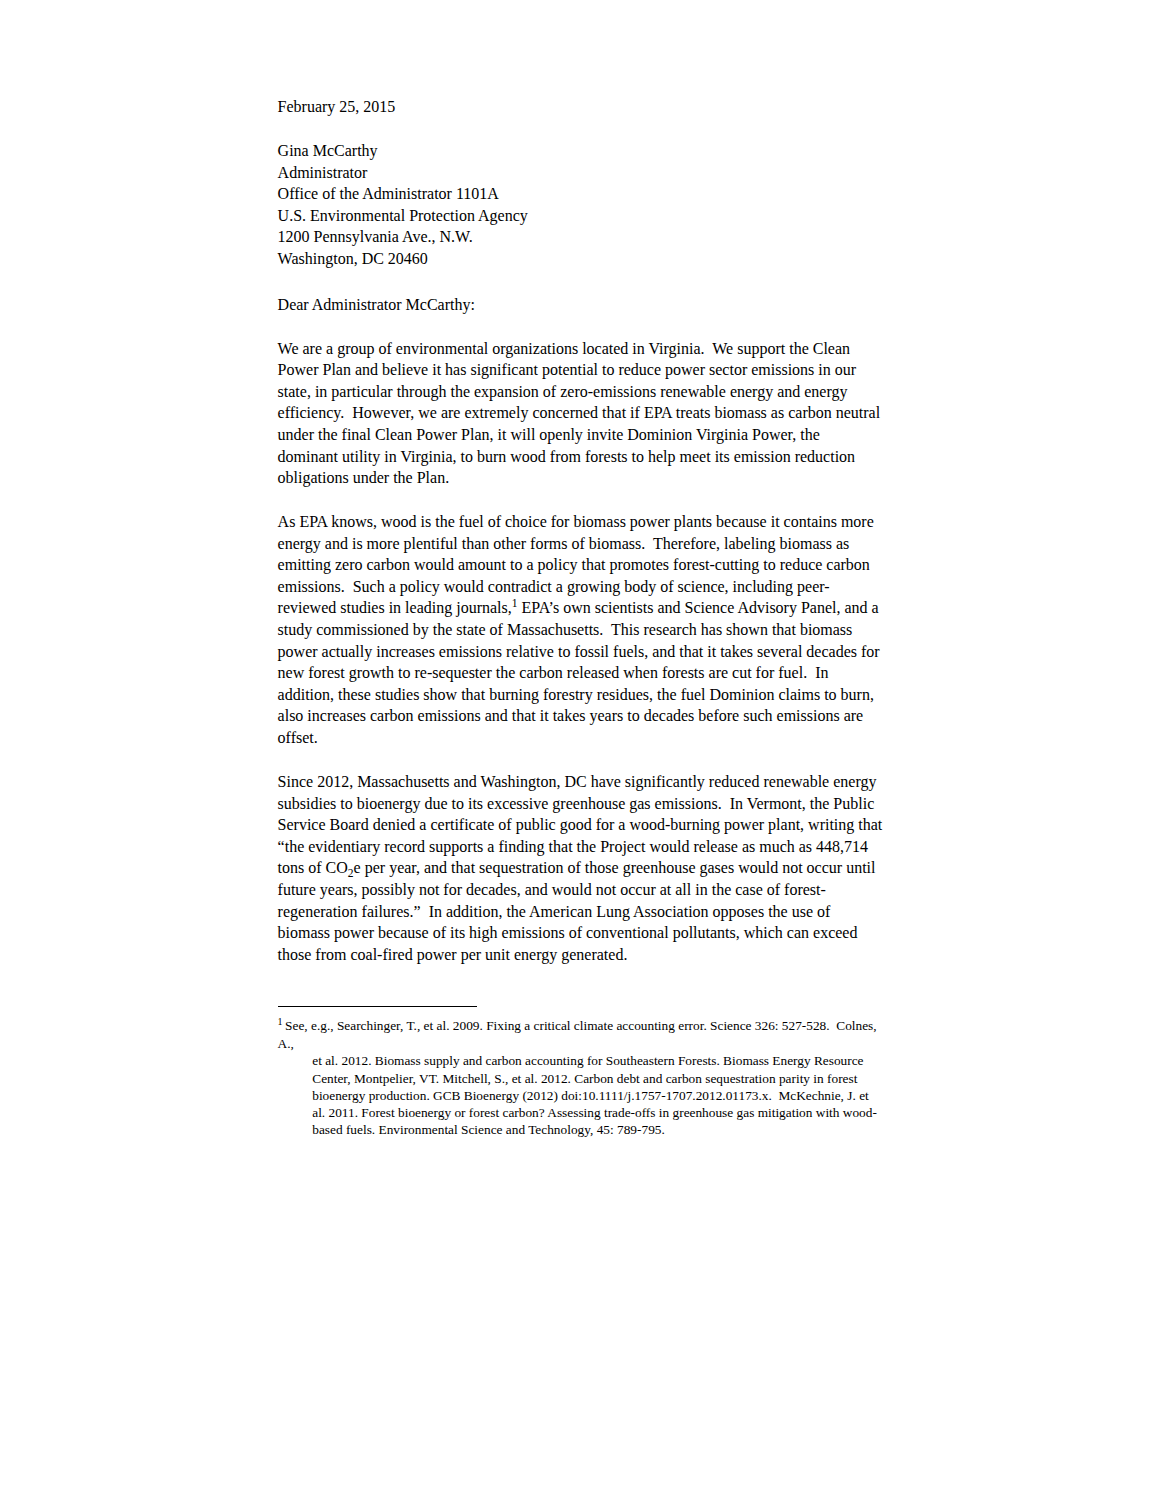February 25, 2015
Gina McCarthy
Administrator
Office of the Administrator 1101A
U.S. Environmental Protection Agency
1200 Pennsylvania Ave., N.W.
Washington, DC 20460
Dear Administrator McCarthy:
We are a group of environmental organizations located in Virginia. We support the Clean Power Plan and believe it has significant potential to reduce power sector emissions in our state, in particular through the expansion of zero-emissions renewable energy and energy efficiency. However, we are extremely concerned that if EPA treats biomass as carbon neutral under the final Clean Power Plan, it will openly invite Dominion Virginia Power, the dominant utility in Virginia, to burn wood from forests to help meet its emission reduction obligations under the Plan.
As EPA knows, wood is the fuel of choice for biomass power plants because it contains more energy and is more plentiful than other forms of biomass. Therefore, labeling biomass as emitting zero carbon would amount to a policy that promotes forest-cutting to reduce carbon emissions. Such a policy would contradict a growing body of science, including peer-reviewed studies in leading journals,1 EPA’s own scientists and Science Advisory Panel, and a study commissioned by the state of Massachusetts. This research has shown that biomass power actually increases emissions relative to fossil fuels, and that it takes several decades for new forest growth to re-sequester the carbon released when forests are cut for fuel. In addition, these studies show that burning forestry residues, the fuel Dominion claims to burn, also increases carbon emissions and that it takes years to decades before such emissions are offset.
Since 2012, Massachusetts and Washington, DC have significantly reduced renewable energy subsidies to bioenergy due to its excessive greenhouse gas emissions. In Vermont, the Public Service Board denied a certificate of public good for a wood-burning power plant, writing that “the evidentiary record supports a finding that the Project would release as much as 448,714 tons of CO2e per year, and that sequestration of those greenhouse gases would not occur until future years, possibly not for decades, and would not occur at all in the case of forest-regeneration failures.” In addition, the American Lung Association opposes the use of biomass power because of its high emissions of conventional pollutants, which can exceed those from coal-fired power per unit energy generated.
1 See, e.g., Searchinger, T., et al. 2009. Fixing a critical climate accounting error. Science 326: 527-528. Colnes, A., et al. 2012. Biomass supply and carbon accounting for Southeastern Forests. Biomass Energy Resource Center, Montpelier, VT. Mitchell, S., et al. 2012. Carbon debt and carbon sequestration parity in forest bioenergy production. GCB Bioenergy (2012) doi:10.1111/j.1757-1707.2012.01173.x. McKechnie, J. et al. 2011. Forest bioenergy or forest carbon? Assessing trade-offs in greenhouse gas mitigation with wood-based fuels. Environmental Science and Technology, 45: 789-795.